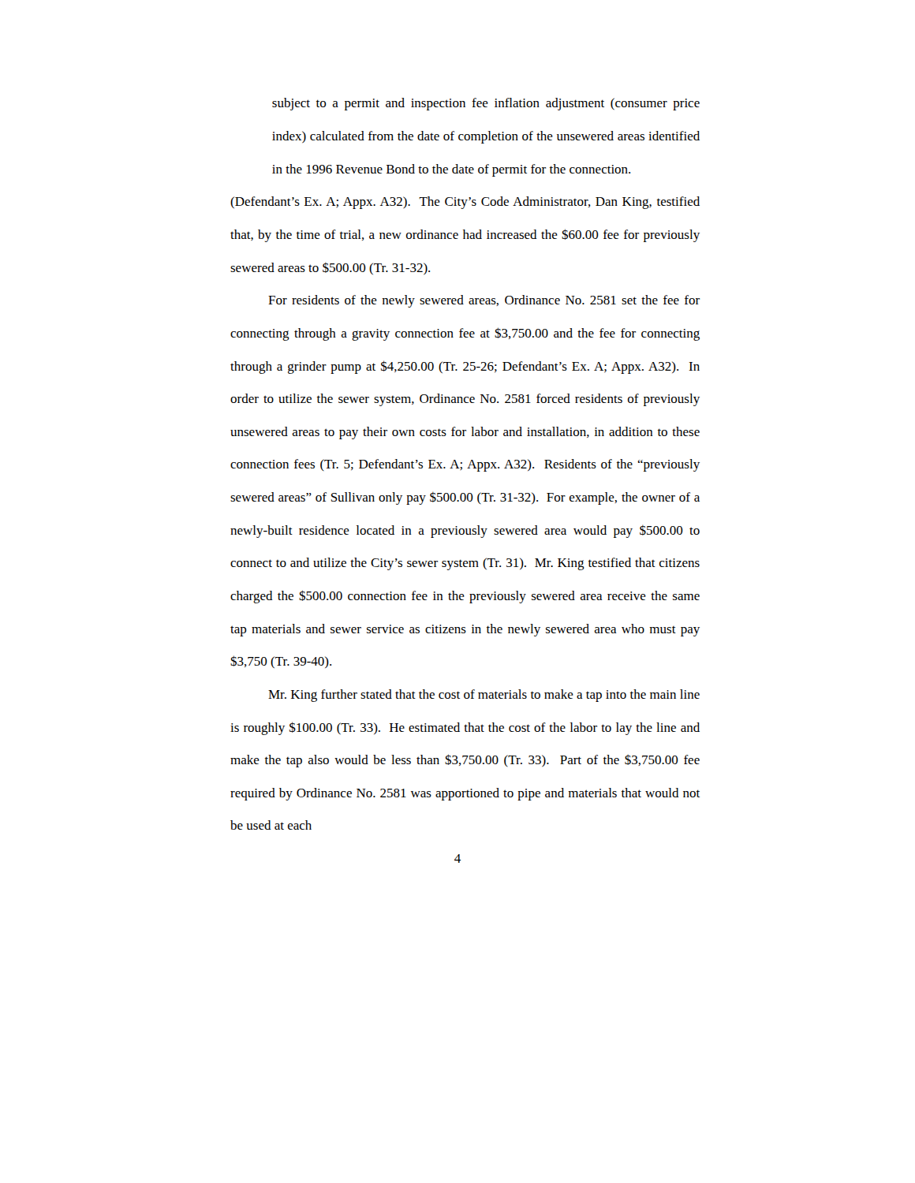subject to a permit and inspection fee inflation adjustment (consumer price index) calculated from the date of completion of the unsewered areas identified in the 1996 Revenue Bond to the date of permit for the connection.
(Defendant’s Ex. A; Appx. A32). The City’s Code Administrator, Dan King, testified that, by the time of trial, a new ordinance had increased the $60.00 fee for previously sewered areas to $500.00 (Tr. 31-32).
For residents of the newly sewered areas, Ordinance No. 2581 set the fee for connecting through a gravity connection fee at $3,750.00 and the fee for connecting through a grinder pump at $4,250.00 (Tr. 25-26; Defendant’s Ex. A; Appx. A32). In order to utilize the sewer system, Ordinance No. 2581 forced residents of previously unsewered areas to pay their own costs for labor and installation, in addition to these connection fees (Tr. 5; Defendant’s Ex. A; Appx. A32). Residents of the “previously sewered areas” of Sullivan only pay $500.00 (Tr. 31-32). For example, the owner of a newly-built residence located in a previously sewered area would pay $500.00 to connect to and utilize the City’s sewer system (Tr. 31). Mr. King testified that citizens charged the $500.00 connection fee in the previously sewered area receive the same tap materials and sewer service as citizens in the newly sewered area who must pay $3,750 (Tr. 39-40).
Mr. King further stated that the cost of materials to make a tap into the main line is roughly $100.00 (Tr. 33). He estimated that the cost of the labor to lay the line and make the tap also would be less than $3,750.00 (Tr. 33). Part of the $3,750.00 fee required by Ordinance No. 2581 was apportioned to pipe and materials that would not be used at each
4